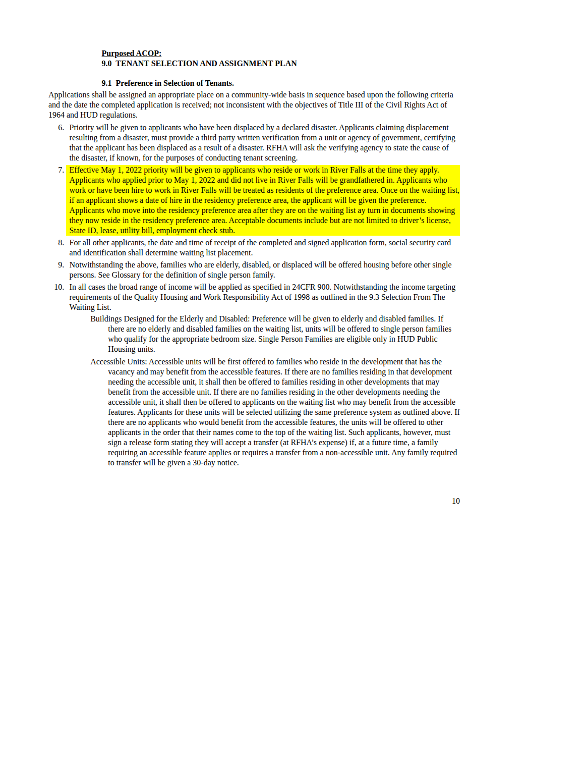Purposed ACOP:
9.0 TENANT SELECTION AND ASSIGNMENT PLAN
9.1 Preference in Selection of Tenants.
Applications shall be assigned an appropriate place on a community-wide basis in sequence based upon the following criteria and the date the completed application is received; not inconsistent with the objectives of Title III of the Civil Rights Act of 1964 and HUD regulations.
Priority will be given to applicants who have been displaced by a declared disaster. Applicants claiming displacement resulting from a disaster, must provide a third party written verification from a unit or agency of government, certifying that the applicant has been displaced as a result of a disaster. RFHA will ask the verifying agency to state the cause of the disaster, if known, for the purposes of conducting tenant screening.
Effective May 1, 2022 priority will be given to applicants who reside or work in River Falls at the time they apply. Applicants who applied prior to May 1, 2022 and did not live in River Falls will be grandfathered in. Applicants who work or have been hire to work in River Falls will be treated as residents of the preference area. Once on the waiting list, if an applicant shows a date of hire in the residency preference area, the applicant will be given the preference. Applicants who move into the residency preference area after they are on the waiting list ay turn in documents showing they now reside in the residency preference area. Acceptable documents include but are not limited to driver’s license, State ID, lease, utility bill, employment check stub.
For all other applicants, the date and time of receipt of the completed and signed application form, social security card and identification shall determine waiting list placement.
Notwithstanding the above, families who are elderly, disabled, or displaced will be offered housing before other single persons. See Glossary for the definition of single person family.
In all cases the broad range of income will be applied as specified in 24CFR 900. Notwithstanding the income targeting requirements of the Quality Housing and Work Responsibility Act of 1998 as outlined in the 9.3 Selection From The Waiting List.
Buildings Designed for the Elderly and Disabled: Preference will be given to elderly and disabled families. If there are no elderly and disabled families on the waiting list, units will be offered to single person families who qualify for the appropriate bedroom size. Single Person Families are eligible only in HUD Public Housing units.
Accessible Units: Accessible units will be first offered to families who reside in the development that has the vacancy and may benefit from the accessible features. If there are no families residing in that development needing the accessible unit, it shall then be offered to families residing in other developments that may benefit from the accessible unit. If there are no families residing in the other developments needing the accessible unit, it shall then be offered to applicants on the waiting list who may benefit from the accessible features. Applicants for these units will be selected utilizing the same preference system as outlined above. If there are no applicants who would benefit from the accessible features, the units will be offered to other applicants in the order that their names come to the top of the waiting list. Such applicants, however, must sign a release form stating they will accept a transfer (at RFHA’s expense) if, at a future time, a family requiring an accessible feature applies or requires a transfer from a non-accessible unit. Any family required to transfer will be given a 30-day notice.
10